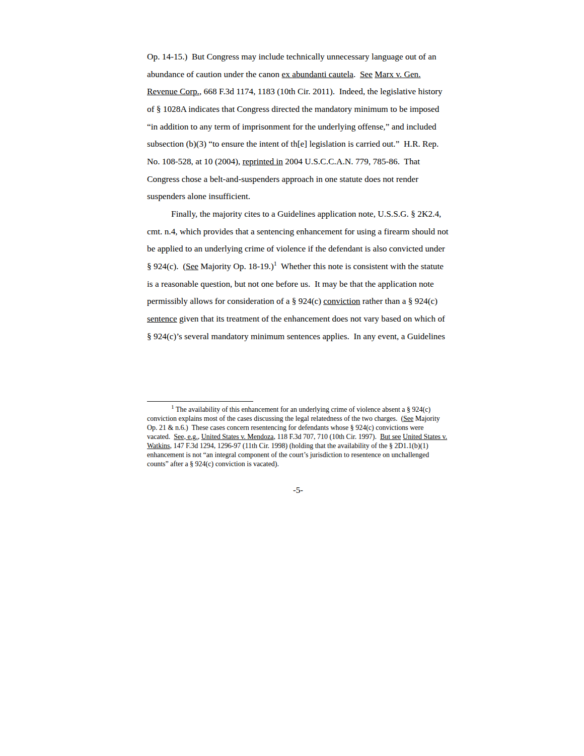Op. 14-15.) But Congress may include technically unnecessary language out of an abundance of caution under the canon ex abundanti cautela. See Marx v. Gen. Revenue Corp., 668 F.3d 1174, 1183 (10th Cir. 2011). Indeed, the legislative history of § 1028A indicates that Congress directed the mandatory minimum to be imposed “in addition to any term of imprisonment for the underlying offense,” and included subsection (b)(3) “to ensure the intent of th[e] legislation is carried out.” H.R. Rep. No. 108-528, at 10 (2004), reprinted in 2004 U.S.C.C.A.N. 779, 785-86. That Congress chose a belt-and-suspenders approach in one statute does not render suspenders alone insufficient.
Finally, the majority cites to a Guidelines application note, U.S.S.G. § 2K2.4, cmt. n.4, which provides that a sentencing enhancement for using a firearm should not be applied to an underlying crime of violence if the defendant is also convicted under § 924(c). (See Majority Op. 18-19.)1 Whether this note is consistent with the statute is a reasonable question, but not one before us. It may be that the application note permissibly allows for consideration of a § 924(c) conviction rather than a § 924(c) sentence given that its treatment of the enhancement does not vary based on which of § 924(c)’s several mandatory minimum sentences applies. In any event, a Guidelines
1 The availability of this enhancement for an underlying crime of violence absent a § 924(c) conviction explains most of the cases discussing the legal relatedness of the two charges. (See Majority Op. 21 & n.6.) These cases concern resentencing for defendants whose § 924(c) convictions were vacated. See, e.g., United States v. Mendoza, 118 F.3d 707, 710 (10th Cir. 1997). But see United States v. Watkins, 147 F.3d 1294, 1296-97 (11th Cir. 1998) (holding that the availability of the § 2D1.1(b)(1) enhancement is not “an integral component of the court’s jurisdiction to resentence on unchallenged counts” after a § 924(c) conviction is vacated).
-5-